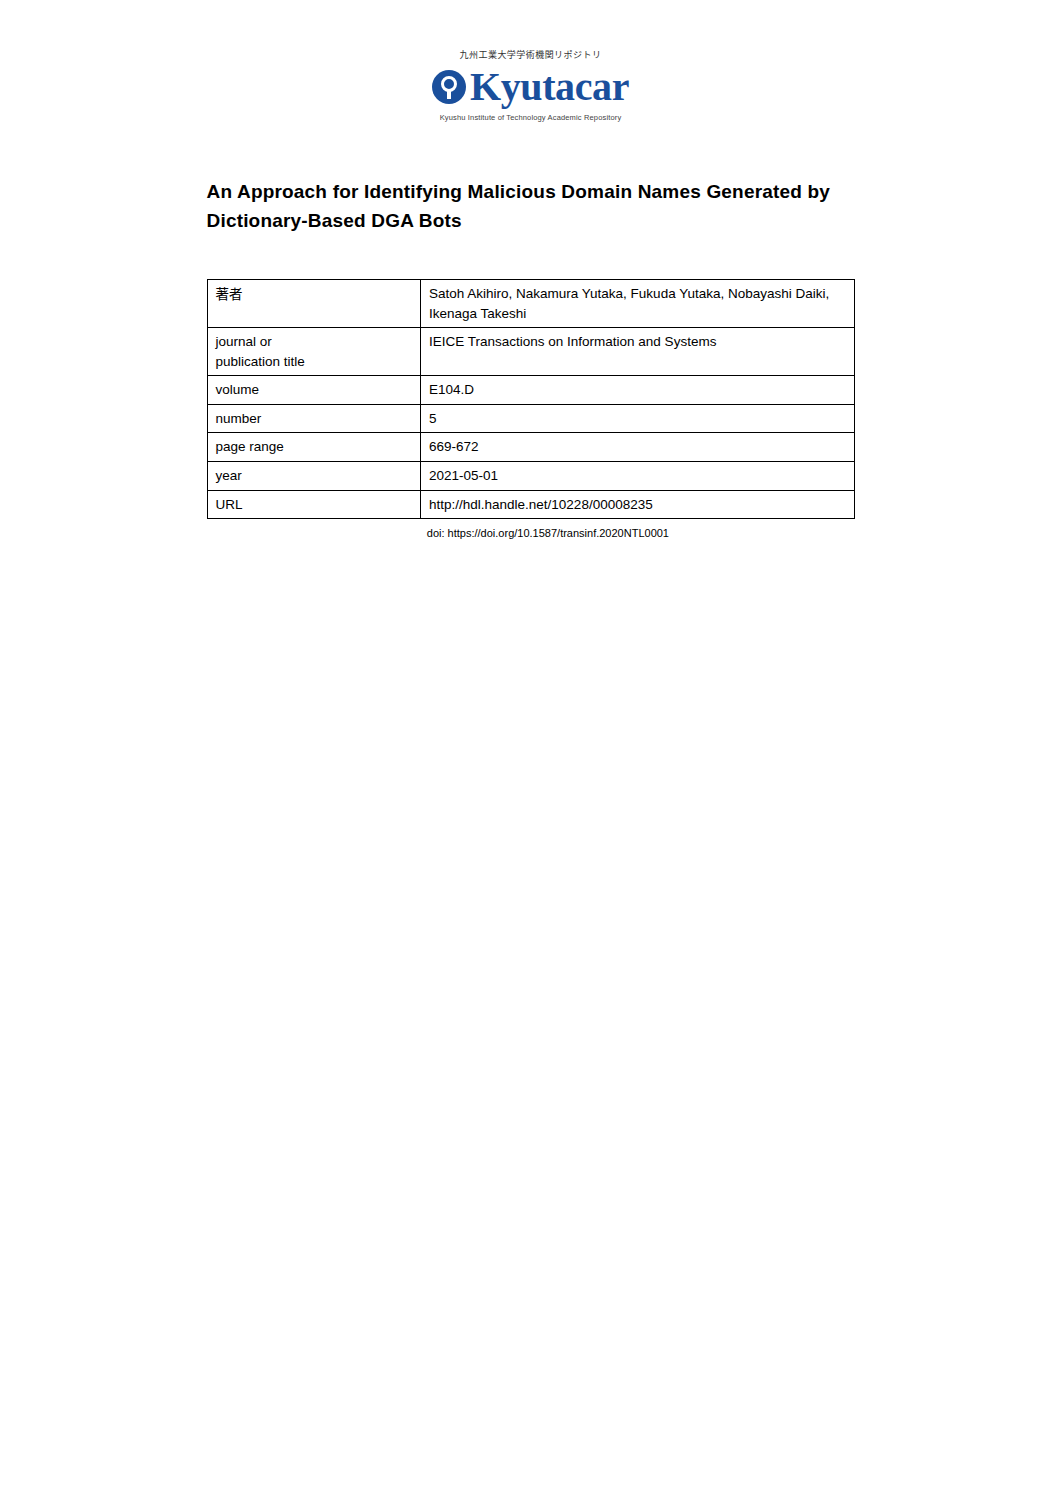九州工業大学学術機関リポジトリ
Kyutacar
Kyushu Institute of Technology Academic Repository
An Approach for Identifying Malicious Domain Names Generated by Dictionary-Based DGA Bots
| 著者 | Satoh Akihiro, Nakamura Yutaka, Fukuda Yutaka, Nobayashi Daiki, Ikenaga Takeshi |
| journal or publication title | IEICE Transactions on Information and Systems |
| volume | E104.D |
| number | 5 |
| page range | 669-672 |
| year | 2021-05-01 |
| URL | http://hdl.handle.net/10228/00008235 |
doi: https://doi.org/10.1587/transinf.2020NTL0001